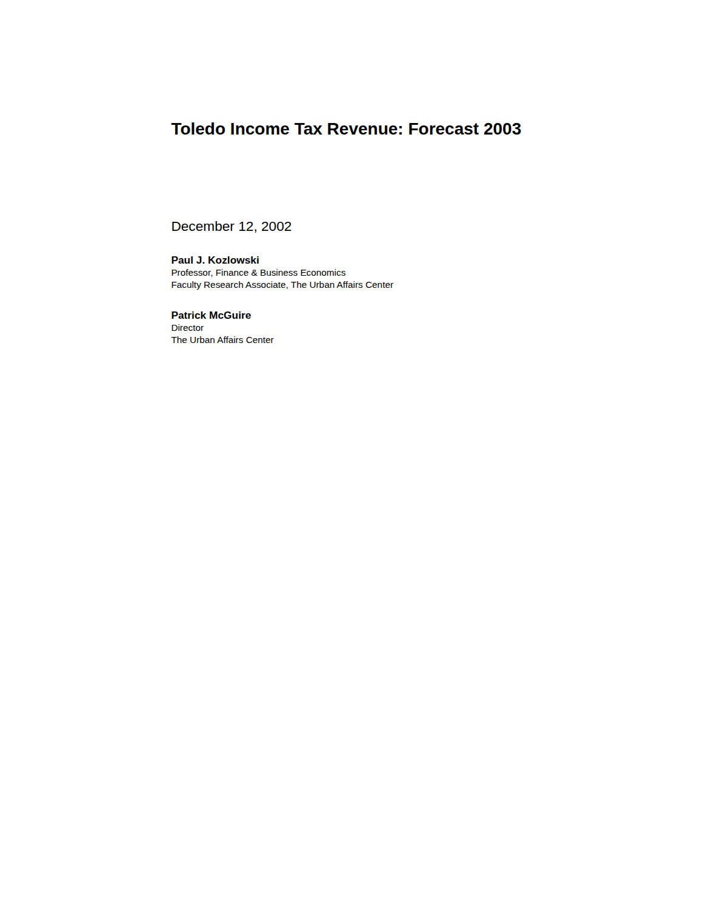Toledo Income Tax Revenue: Forecast 2003
December 12, 2002
Paul J. Kozlowski
Professor, Finance & Business Economics
Faculty Research Associate, The Urban Affairs Center
Patrick McGuire
Director
The Urban Affairs Center